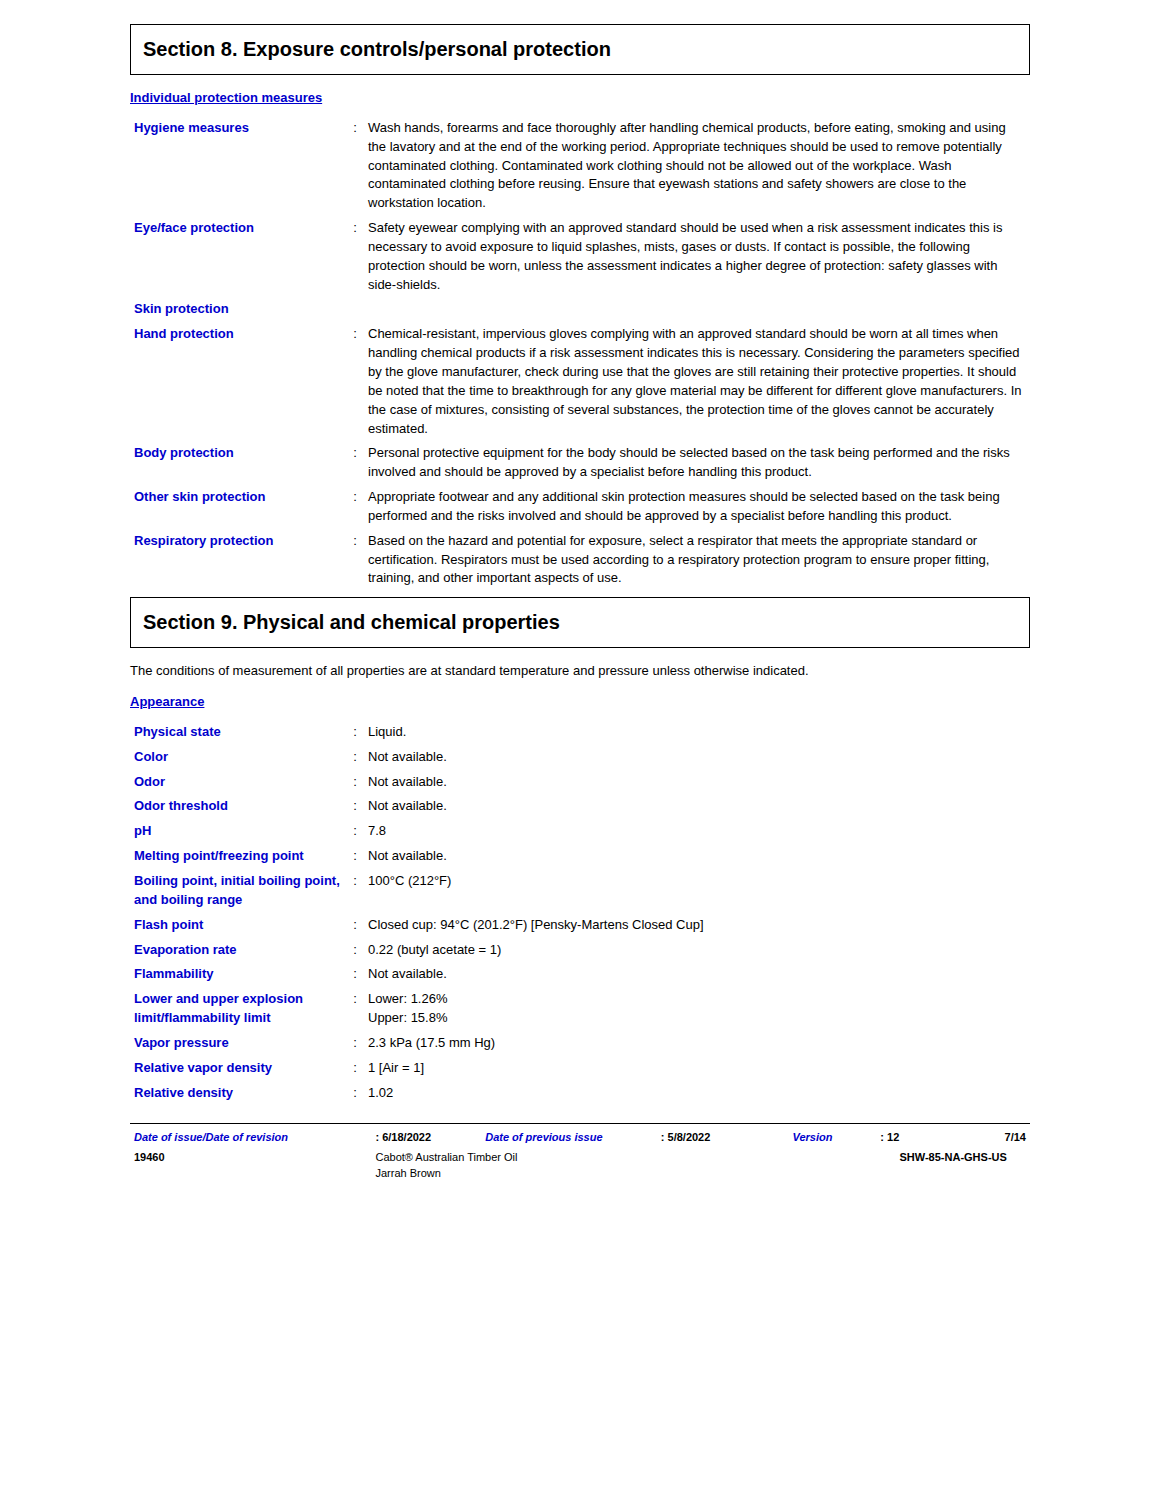Section 8. Exposure controls/personal protection
Individual protection measures
| Hygiene measures | : | Wash hands, forearms and face thoroughly after handling chemical products, before eating, smoking and using the lavatory and at the end of the working period. Appropriate techniques should be used to remove potentially contaminated clothing. Contaminated work clothing should not be allowed out of the workplace. Wash contaminated clothing before reusing. Ensure that eyewash stations and safety showers are close to the workstation location. |
| Eye/face protection | : | Safety eyewear complying with an approved standard should be used when a risk assessment indicates this is necessary to avoid exposure to liquid splashes, mists, gases or dusts. If contact is possible, the following protection should be worn, unless the assessment indicates a higher degree of protection: safety glasses with side-shields. |
| Skin protection | | |
| Hand protection | : | Chemical-resistant, impervious gloves complying with an approved standard should be worn at all times when handling chemical products if a risk assessment indicates this is necessary. Considering the parameters specified by the glove manufacturer, check during use that the gloves are still retaining their protective properties. It should be noted that the time to breakthrough for any glove material may be different for different glove manufacturers. In the case of mixtures, consisting of several substances, the protection time of the gloves cannot be accurately estimated. |
| Body protection | : | Personal protective equipment for the body should be selected based on the task being performed and the risks involved and should be approved by a specialist before handling this product. |
| Other skin protection | : | Appropriate footwear and any additional skin protection measures should be selected based on the task being performed and the risks involved and should be approved by a specialist before handling this product. |
| Respiratory protection | : | Based on the hazard and potential for exposure, select a respirator that meets the appropriate standard or certification. Respirators must be used according to a respiratory protection program to ensure proper fitting, training, and other important aspects of use. |
Section 9. Physical and chemical properties
The conditions of measurement of all properties are at standard temperature and pressure unless otherwise indicated.
Appearance
| Physical state | : | Liquid. |
| Color | : | Not available. |
| Odor | : | Not available. |
| Odor threshold | : | Not available. |
| pH | : | 7.8 |
| Melting point/freezing point | : | Not available. |
| Boiling point, initial boiling point, and boiling range | : | 100°C (212°F) |
| Flash point | : | Closed cup: 94°C (201.2°F) [Pensky-Martens Closed Cup] |
| Evaporation rate | : | 0.22 (butyl acetate = 1) |
| Flammability | : | Not available. |
| Lower and upper explosion limit/flammability limit | : | Lower: 1.26% Upper: 15.8% |
| Vapor pressure | : | 2.3 kPa (17.5 mm Hg) |
| Relative vapor density | : | 1 [Air = 1] |
| Relative density | : | 1.02 |
| Date of issue/Date of revision | : 6/18/2022 | Date of previous issue | : 5/8/2022 | Version | : 12 | 7/14 |
| 19460 | Cabot® Australian Timber Oil Jarrah Brown | SHW-85-NA-GHS-US |